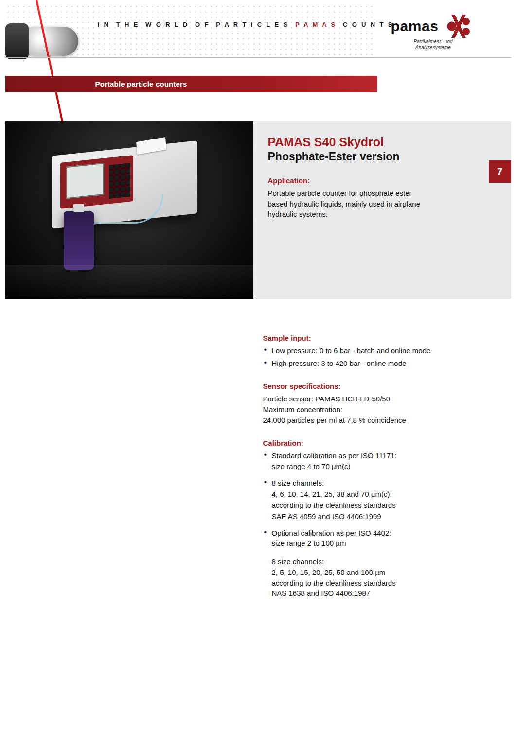I N T H E W O R L D O F P A R T I C L E S P A M A S C O U N T S
pamas
Partikelmess- und
Analysesysteme
Portable particle counters
7
PAMAS S40 Skydrol Phosphate-Ester version
Application:
Portable particle counter for phosphate ester based hydraulic liquids, mainly used in airplane hydraulic systems.
Sample input:
Low pressure: 0 to 6 bar - batch and online mode
High pressure: 3 to 420 bar - online mode
Sensor specifications:
Particle sensor: PAMAS HCB-LD-50/50
Maximum concentration:
24.000 particles per ml at 7.8 % coincidence
Calibration:
Standard calibration as per ISO 11171:
size range 4 to 70 µm(c)
8 size channels:
4, 6, 10, 14, 21, 25, 38 and 70 µm(c);
according to the cleanliness standards
SAE AS 4059 and ISO 4406:1999
Optional calibration as per ISO 4402:
size range 2 to 100 µm
8 size channels:
2, 5, 10, 15, 20, 25, 50 and 100 µm
according to the cleanliness standards
NAS 1638 and ISO 4406:1987